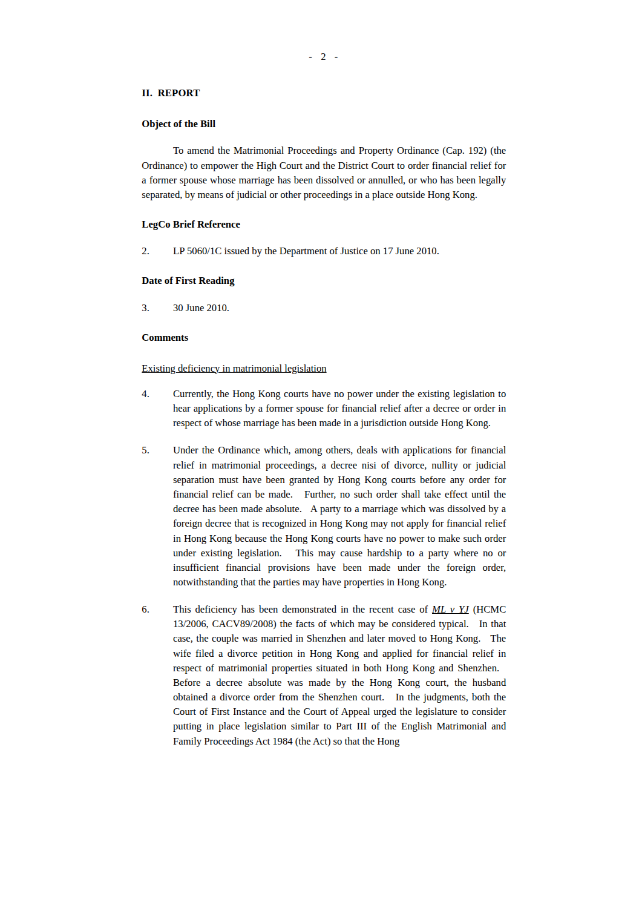- 2 -
II. REPORT
Object of the Bill
To amend the Matrimonial Proceedings and Property Ordinance (Cap. 192) (the Ordinance) to empower the High Court and the District Court to order financial relief for a former spouse whose marriage has been dissolved or annulled, or who has been legally separated, by means of judicial or other proceedings in a place outside Hong Kong.
LegCo Brief Reference
2.
LP 5060/1C issued by the Department of Justice on 17 June 2010.
Date of First Reading
3.
30 June 2010.
Comments
Existing deficiency in matrimonial legislation
4.
Currently, the Hong Kong courts have no power under the existing legislation to hear applications by a former spouse for financial relief after a decree or order in respect of whose marriage has been made in a jurisdiction outside Hong Kong.
5.
Under the Ordinance which, among others, deals with applications for financial relief in matrimonial proceedings, a decree nisi of divorce, nullity or judicial separation must have been granted by Hong Kong courts before any order for financial relief can be made. Further, no such order shall take effect until the decree has been made absolute. A party to a marriage which was dissolved by a foreign decree that is recognized in Hong Kong may not apply for financial relief in Hong Kong because the Hong Kong courts have no power to make such order under existing legislation. This may cause hardship to a party where no or insufficient financial provisions have been made under the foreign order, notwithstanding that the parties may have properties in Hong Kong.
6.
This deficiency has been demonstrated in the recent case of ML v YJ (HCMC 13/2006, CACV89/2008) the facts of which may be considered typical. In that case, the couple was married in Shenzhen and later moved to Hong Kong. The wife filed a divorce petition in Hong Kong and applied for financial relief in respect of matrimonial properties situated in both Hong Kong and Shenzhen. Before a decree absolute was made by the Hong Kong court, the husband obtained a divorce order from the Shenzhen court. In the judgments, both the Court of First Instance and the Court of Appeal urged the legislature to consider putting in place legislation similar to Part III of the English Matrimonial and Family Proceedings Act 1984 (the Act) so that the Hong